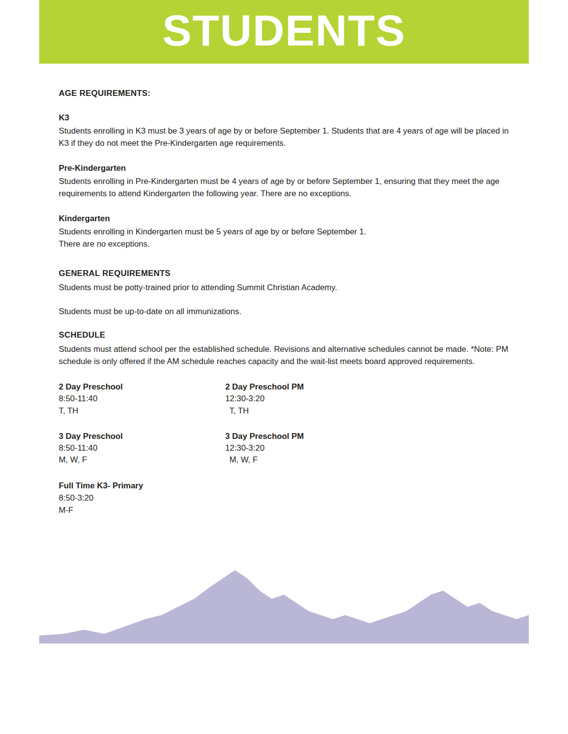STUDENTS
AGE REQUIREMENTS:
K3
Students enrolling in K3 must be 3 years of age by or before September 1. Students that are 4 years of age will be placed in K3 if they do not meet the Pre-Kindergarten age requirements.
Pre-Kindergarten
Students enrolling in Pre-Kindergarten must be 4 years of age by or before September 1, ensuring that they meet the age requirements to attend Kindergarten the following year. There are no exceptions.
Kindergarten
Students enrolling in Kindergarten must be 5 years of age by or before September 1.
There are no exceptions.
GENERAL REQUIREMENTS
Students must be potty-trained prior to attending Summit Christian Academy.
Students must be up-to-date on all immunizations.
SCHEDULE
Students must attend school per the established schedule. Revisions and alternative schedules cannot be made. *Note: PM schedule is only offered if the AM schedule reaches capacity and the wait-list meets board approved requirements.
2 Day Preschool
8:50-11:40
T, TH
2 Day Preschool PM
12:30-3:20
T, TH
3 Day Preschool
8:50-11:40
M, W, F
3 Day Preschool PM
12:30-3:20
M, W, F
Full Time K3- Primary
8:50-3:20
M-F